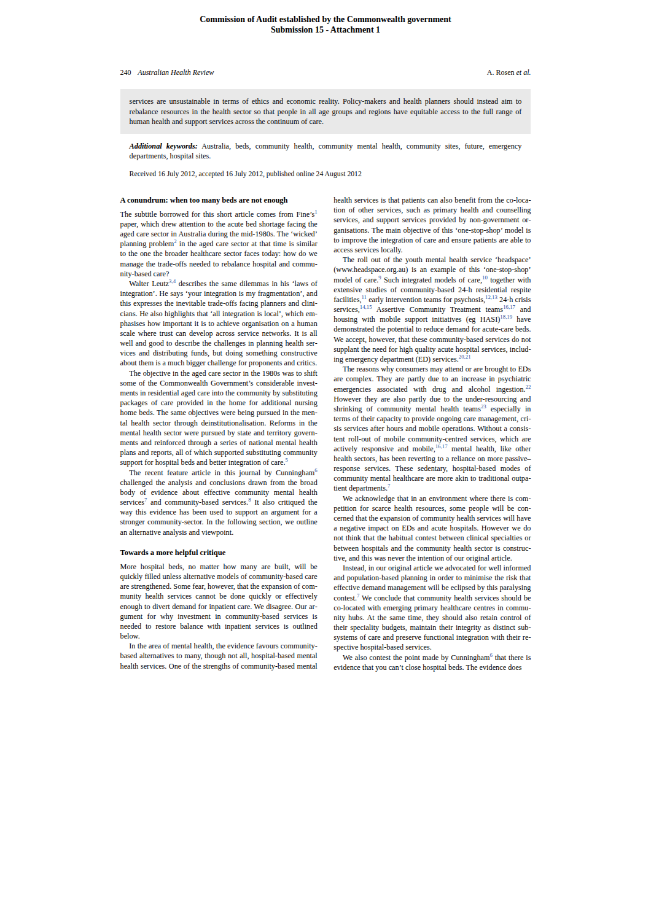Commission of Audit established by the Commonwealth government Submission 15 - Attachment 1
240 Australian Health Review
A. Rosen et al.
services are unsustainable in terms of ethics and economic reality. Policy-makers and health planners should instead aim to rebalance resources in the health sector so that people in all age groups and regions have equitable access to the full range of human health and support services across the continuum of care.
Additional keywords: Australia, beds, community health, community mental health, community sites, future, emergency departments, hospital sites.
Received 16 July 2012, accepted 16 July 2012, published online 24 August 2012
A conundrum: when too many beds are not enough
The subtitle borrowed for this short article comes from Fine’s1 paper, which drew attention to the acute bed shortage facing the aged care sector in Australia during the mid-1980s. The ‘wicked’ planning problem2 in the aged care sector at that time is similar to the one the broader healthcare sector faces today: how do we manage the trade-offs needed to rebalance hospital and community-based care?
Walter Leutz3,4 describes the same dilemmas in his ‘laws of integration’. He says ‘your integration is my fragmentation’, and this expresses the inevitable trade-offs facing planners and clinicians. He also highlights that ‘all integration is local’, which emphasises how important it is to achieve organisation on a human scale where trust can develop across service networks. It is all well and good to describe the challenges in planning health services and distributing funds, but doing something constructive about them is a much bigger challenge for proponents and critics.
The objective in the aged care sector in the 1980s was to shift some of the Commonwealth Government’s considerable investments in residential aged care into the community by substituting packages of care provided in the home for additional nursing home beds. The same objectives were being pursued in the mental health sector through deinstitutionalisation. Reforms in the mental health sector were pursued by state and territory governments and reinforced through a series of national mental health plans and reports, all of which supported substituting community support for hospital beds and better integration of care.5
The recent feature article in this journal by Cunningham6 challenged the analysis and conclusions drawn from the broad body of evidence about effective community mental health services7 and community-based services.8 It also critiqued the way this evidence has been used to support an argument for a stronger community-sector. In the following section, we outline an alternative analysis and viewpoint.
Towards a more helpful critique
More hospital beds, no matter how many are built, will be quickly filled unless alternative models of community-based care are strengthened. Some fear, however, that the expansion of community health services cannot be done quickly or effectively enough to divert demand for inpatient care. We disagree. Our argument for why investment in community-based services is needed to restore balance with inpatient services is outlined below.
In the area of mental health, the evidence favours community-based alternatives to many, though not all, hospital-based mental health services. One of the strengths of community-based mental health services is that patients can also benefit from the co-location of other services, such as primary health and counselling services, and support services provided by non-government organisations. The main objective of this ‘one-stop-shop’ model is to improve the integration of care and ensure patients are able to access services locally.
The roll out of the youth mental health service ‘headspace’ (www.headspace.org.au) is an example of this ‘one-stop-shop’ model of care.9 Such integrated models of care,10 together with extensive studies of community-based 24-h residential respite facilities,11 early intervention teams for psychosis,12,13 24-h crisis services,14,15 Assertive Community Treatment teams16,17 and housing with mobile support initiatives (eg HASI)18,19 have demonstrated the potential to reduce demand for acute-care beds. We accept, however, that these community-based services do not supplant the need for high quality acute hospital services, including emergency department (ED) services.20,21
The reasons why consumers may attend or are brought to EDs are complex. They are partly due to an increase in psychiatric emergencies associated with drug and alcohol ingestion.22 However they are also partly due to the under-resourcing and shrinking of community mental health teams23 especially in terms of their capacity to provide ongoing care management, crisis services after hours and mobile operations. Without a consistent roll-out of mobile community-centred services, which are actively responsive and mobile,16,17 mental health, like other health sectors, has been reverting to a reliance on more passive–response services. These sedentary, hospital-based modes of community mental healthcare are more akin to traditional outpatient departments.7
We acknowledge that in an environment where there is competition for scarce health resources, some people will be concerned that the expansion of community health services will have a negative impact on EDs and acute hospitals. However we do not think that the habitual contest between clinical specialties or between hospitals and the community health sector is constructive, and this was never the intention of our original article.
Instead, in our original article we advocated for well informed and population-based planning in order to minimise the risk that effective demand management will be eclipsed by this paralysing contest.7 We conclude that community health services should be co-located with emerging primary healthcare centres in community hubs. At the same time, they should also retain control of their speciality budgets, maintain their integrity as distinct subsystems of care and preserve functional integration with their respective hospital-based services.
We also contest the point made by Cunningham6 that there is evidence that you can’t close hospital beds. The evidence does